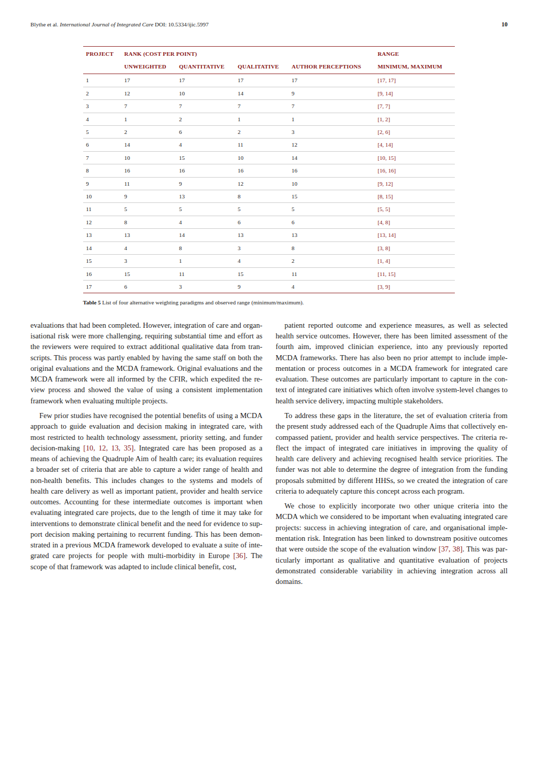Blythe et al. International Journal of Integrated Care DOI: 10.5334/ijic.5997
10
Table 5 List of four alternative weighting paradigms and observed range (minimum/maximum).
| PROJECT | RANK (COST PER POINT) | RANGE |
| --- | --- | --- |
| | UNWEIGHTED | QUANTITATIVE | QUALITATIVE | AUTHOR PERCEPTIONS | MINIMUM, MAXIMUM |
| 1 | 17 | 17 | 17 | 17 | [17, 17] |
| 2 | 12 | 10 | 14 | 9 | [9, 14] |
| 3 | 7 | 7 | 7 | 7 | [7, 7] |
| 4 | 1 | 2 | 1 | 1 | [1, 2] |
| 5 | 2 | 6 | 2 | 3 | [2, 6] |
| 6 | 14 | 4 | 11 | 12 | [4, 14] |
| 7 | 10 | 15 | 10 | 14 | [10, 15] |
| 8 | 16 | 16 | 16 | 16 | [16, 16] |
| 9 | 11 | 9 | 12 | 10 | [9, 12] |
| 10 | 9 | 13 | 8 | 15 | [8, 15] |
| 11 | 5 | 5 | 5 | 5 | [5, 5] |
| 12 | 8 | 4 | 6 | 6 | [4, 8] |
| 13 | 13 | 14 | 13 | 13 | [13, 14] |
| 14 | 4 | 8 | 3 | 8 | [3, 8] |
| 15 | 3 | 1 | 4 | 2 | [1, 4] |
| 16 | 15 | 11 | 15 | 11 | [11, 15] |
| 17 | 6 | 3 | 9 | 4 | [3, 9] |
Table 5 List of four alternative weighting paradigms and observed range (minimum/maximum).
evaluations that had been completed. However, integration of care and organisational risk were more challenging, requiring substantial time and effort as the reviewers were required to extract additional qualitative data from transcripts. This process was partly enabled by having the same staff on both the original evaluations and the MCDA framework. Original evaluations and the MCDA framework were all informed by the CFIR, which expedited the review process and showed the value of using a consistent implementation framework when evaluating multiple projects.
Few prior studies have recognised the potential benefits of using a MCDA approach to guide evaluation and decision making in integrated care, with most restricted to health technology assessment, priority setting, and funder decision-making [10, 12, 13, 35]. Integrated care has been proposed as a means of achieving the Quadruple Aim of health care; its evaluation requires a broader set of criteria that are able to capture a wider range of health and non-health benefits. This includes changes to the systems and models of health care delivery as well as important patient, provider and health service outcomes. Accounting for these intermediate outcomes is important when evaluating integrated care projects, due to the length of time it may take for interventions to demonstrate clinical benefit and the need for evidence to support decision making pertaining to recurrent funding. This has been demonstrated in a previous MCDA framework developed to evaluate a suite of integrated care projects for people with multi-morbidity in Europe [36]. The scope of that framework was adapted to include clinical benefit, cost,
patient reported outcome and experience measures, as well as selected health service outcomes. However, there has been limited assessment of the fourth aim, improved clinician experience, into any previously reported MCDA frameworks. There has also been no prior attempt to include implementation or process outcomes in a MCDA framework for integrated care evaluation. These outcomes are particularly important to capture in the context of integrated care initiatives which often involve system-level changes to health service delivery, impacting multiple stakeholders.
To address these gaps in the literature, the set of evaluation criteria from the present study addressed each of the Quadruple Aims that collectively encompassed patient, provider and health service perspectives. The criteria reflect the impact of integrated care initiatives in improving the quality of health care delivery and achieving recognised health service priorities. The funder was not able to determine the degree of integration from the funding proposals submitted by different HHSs, so we created the integration of care criteria to adequately capture this concept across each program.
We chose to explicitly incorporate two other unique criteria into the MCDA which we considered to be important when evaluating integrated care projects: success in achieving integration of care, and organisational implementation risk. Integration has been linked to downstream positive outcomes that were outside the scope of the evaluation window [37, 38]. This was particularly important as qualitative and quantitative evaluation of projects demonstrated considerable variability in achieving integration across all domains.